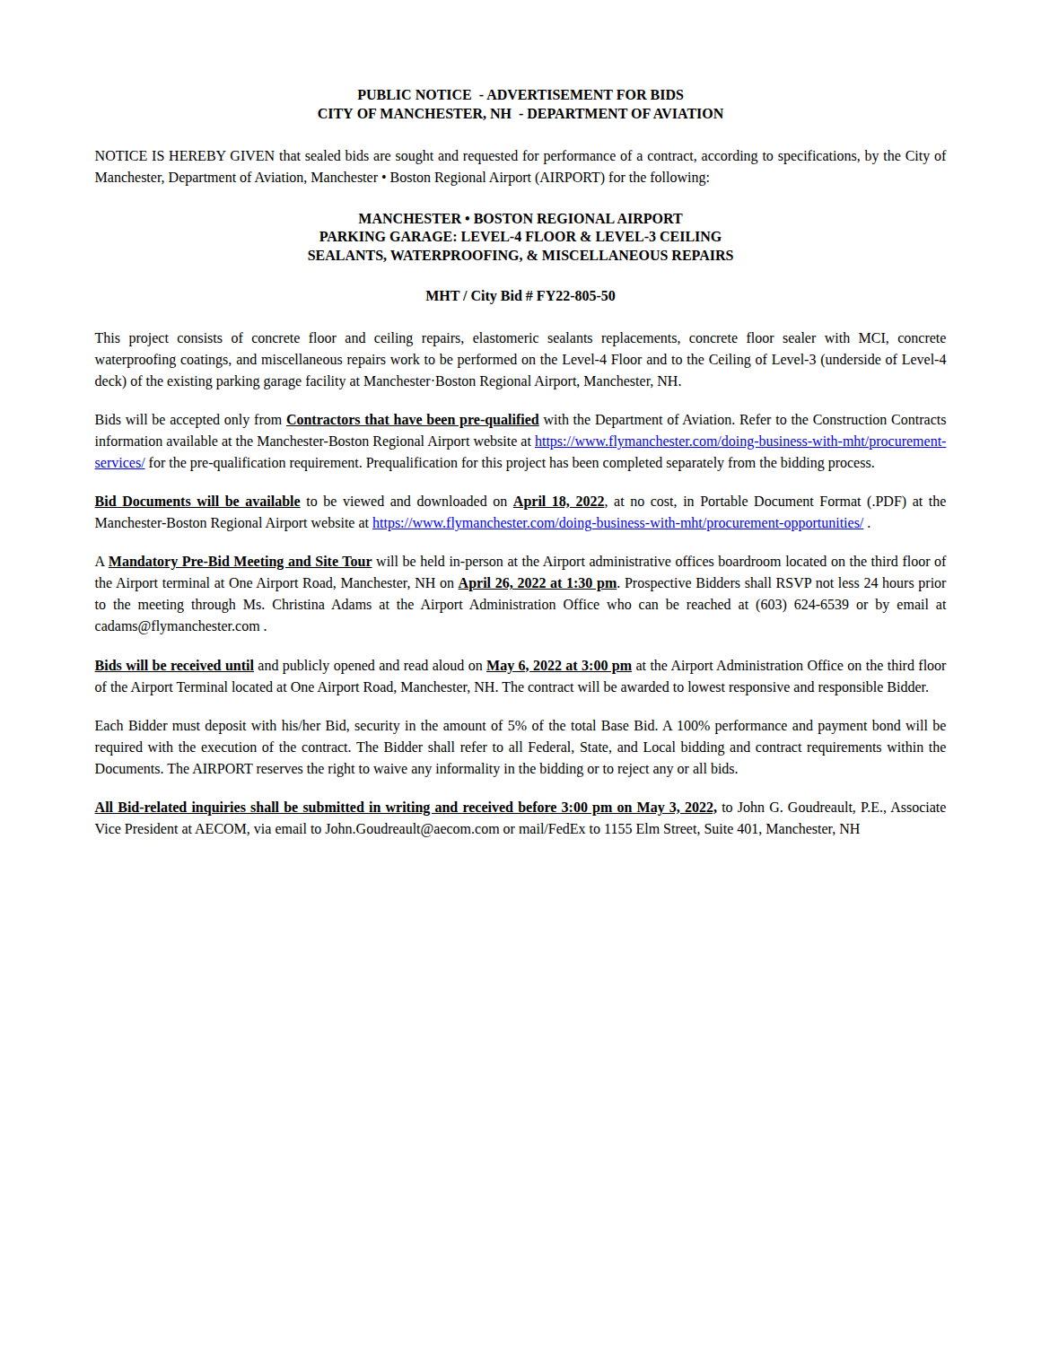PUBLIC NOTICE - ADVERTISEMENT FOR BIDS
CITY OF MANCHESTER, NH - DEPARTMENT OF AVIATION
NOTICE IS HEREBY GIVEN that sealed bids are sought and requested for performance of a contract, according to specifications, by the City of Manchester, Department of Aviation, Manchester • Boston Regional Airport (AIRPORT) for the following:
MANCHESTER • BOSTON REGIONAL AIRPORT
PARKING GARAGE: LEVEL-4 FLOOR & LEVEL-3 CEILING
SEALANTS, WATERPROOFING, & MISCELLANEOUS REPAIRS
MHT / City Bid # FY22-805-50
This project consists of concrete floor and ceiling repairs, elastomeric sealants replacements, concrete floor sealer with MCI, concrete waterproofing coatings, and miscellaneous repairs work to be performed on the Level-4 Floor and to the Ceiling of Level-3 (underside of Level-4 deck) of the existing parking garage facility at Manchester·Boston Regional Airport, Manchester, NH.
Bids will be accepted only from Contractors that have been pre-qualified with the Department of Aviation. Refer to the Construction Contracts information available at the Manchester-Boston Regional Airport website at https://www.flymanchester.com/doing-business-with-mht/procurement-services/ for the pre-qualification requirement. Prequalification for this project has been completed separately from the bidding process.
Bid Documents will be available to be viewed and downloaded on April 18, 2022, at no cost, in Portable Document Format (.PDF) at the Manchester-Boston Regional Airport website at https://www.flymanchester.com/doing-business-with-mht/procurement-opportunities/ .
A Mandatory Pre-Bid Meeting and Site Tour will be held in-person at the Airport administrative offices boardroom located on the third floor of the Airport terminal at One Airport Road, Manchester, NH on April 26, 2022 at 1:30 pm. Prospective Bidders shall RSVP not less 24 hours prior to the meeting through Ms. Christina Adams at the Airport Administration Office who can be reached at (603) 624-6539 or by email at cadams@flymanchester.com .
Bids will be received until and publicly opened and read aloud on May 6, 2022 at 3:00 pm at the Airport Administration Office on the third floor of the Airport Terminal located at One Airport Road, Manchester, NH. The contract will be awarded to lowest responsive and responsible Bidder.
Each Bidder must deposit with his/her Bid, security in the amount of 5% of the total Base Bid. A 100% performance and payment bond will be required with the execution of the contract. The Bidder shall refer to all Federal, State, and Local bidding and contract requirements within the Documents. The AIRPORT reserves the right to waive any informality in the bidding or to reject any or all bids.
All Bid-related inquiries shall be submitted in writing and received before 3:00 pm on May 3, 2022, to John G. Goudreault, P.E., Associate Vice President at AECOM, via email to John.Goudreault@aecom.com or mail/FedEx to 1155 Elm Street, Suite 401, Manchester, NH